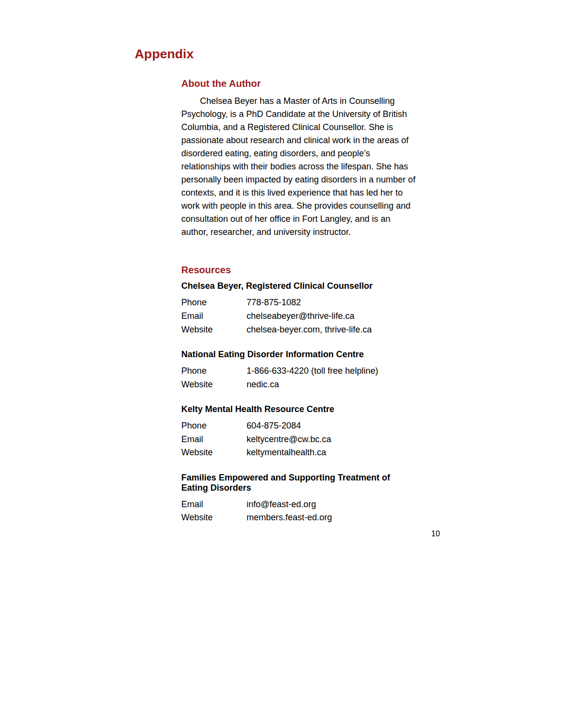Appendix
About the Author
Chelsea Beyer has a Master of Arts in Counselling Psychology, is a PhD Candidate at the University of British Columbia, and a Registered Clinical Counsellor. She is passionate about research and clinical work in the areas of disordered eating, eating disorders, and people’s relationships with their bodies across the lifespan. She has personally been impacted by eating disorders in a number of contexts, and it is this lived experience that has led her to work with people in this area. She provides counselling and consultation out of her office in Fort Langley, and is an author, researcher, and university instructor.
Resources
Chelsea Beyer, Registered Clinical Counsellor
| Phone | 778-875-1082 |
| Email | chelseabeyer@thrive-life.ca |
| Website | chelsea-beyer.com, thrive-life.ca |
National Eating Disorder Information Centre
| Phone | 1-866-633-4220 (toll free helpline) |
| Website | nedic.ca |
Kelty Mental Health Resource Centre
| Phone | 604-875-2084 |
| Email | keltycentre@cw.bc.ca |
| Website | keltymentalhealth.ca |
Families Empowered and Supporting Treatment of Eating Disorders
| Email | info@feast-ed.org |
| Website | members.feast-ed.org |
10